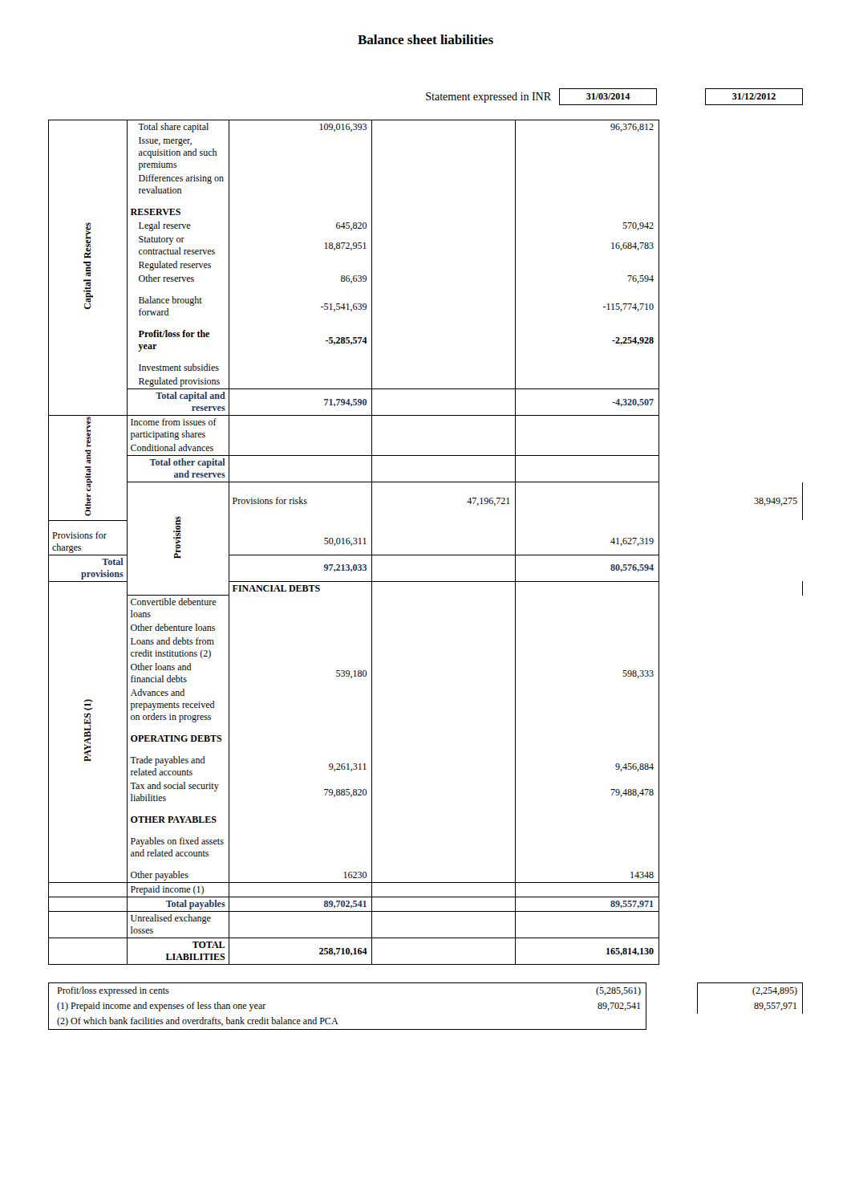Balance sheet liabilities
Statement expressed in INR
31/03/2014
31/12/2012
| Capital and Reserves | Total share capital | 109,016,393 | | 96,376,812 |
| Issue, merger, acquisition and such premiums | | | |
| Differences arising on revaluation | | | |
| RESERVES | | | |
| Legal reserve | 645,820 | | 570,942 |
| Statutory or contractual reserves | 18,872,951 | | 16,684,783 |
| Regulated reserves | | | |
| Other reserves | 86,639 | | 76,594 |
| Balance brought forward | -51,541,639 | | -115,774,710 |
| Profit/loss for the year | -5,285,574 | | -2,254,928 |
| Investment subsidies | | | |
| Regulated provisions | | | |
| Total capital and reserves | 71,794,590 | | -4,320,507 |
| Other capital and reserves | Income from issues of participating shares | | | |
| Conditional advances | | | |
| Total other capital and reserves | | | |
| Provisions | Provisions for risks | 47,196,721 | | 38,949,275 |
| Provisions for charges | 50,016,311 | | 41,627,319 |
| Total provisions | 97,213,033 | | 80,576,594 |
| PAYABLES (1) | FINANCIAL DEBTS | | | |
| Convertible debenture loans | | | |
| Other debenture loans | | | |
| Loans and debts from credit institutions (2) | | | |
| Other loans and financial debts | 539,180 | | 598,333 |
| Advances and prepayments received on orders in progress | | | |
| OPERATING DEBTS | | | |
| Trade payables and related accounts | 9,261,311 | | 9,456,884 |
| Tax and social security liabilities | 79,885,820 | | 79,488,478 |
| OTHER PAYABLES | | | |
| Payables on fixed assets and related accounts | | | |
| Other payables | 16230 | | 14348 |
| | Prepaid income (1) | | | |
| | Total payables | 89,702,541 | | 89,557,971 |
| | Unrealised exchange losses | | | |
| | TOTAL LIABILITIES | 258,710,164 | | 165,814,130 |
| Profit/loss expressed in cents | (5,285,561) | | (2,254,895) |
| (1) Prepaid income and expenses of less than one year | 89,702,541 | | 89,557,971 |
| (2) Of which bank facilities and overdrafts, bank credit balance and PCA | | | |